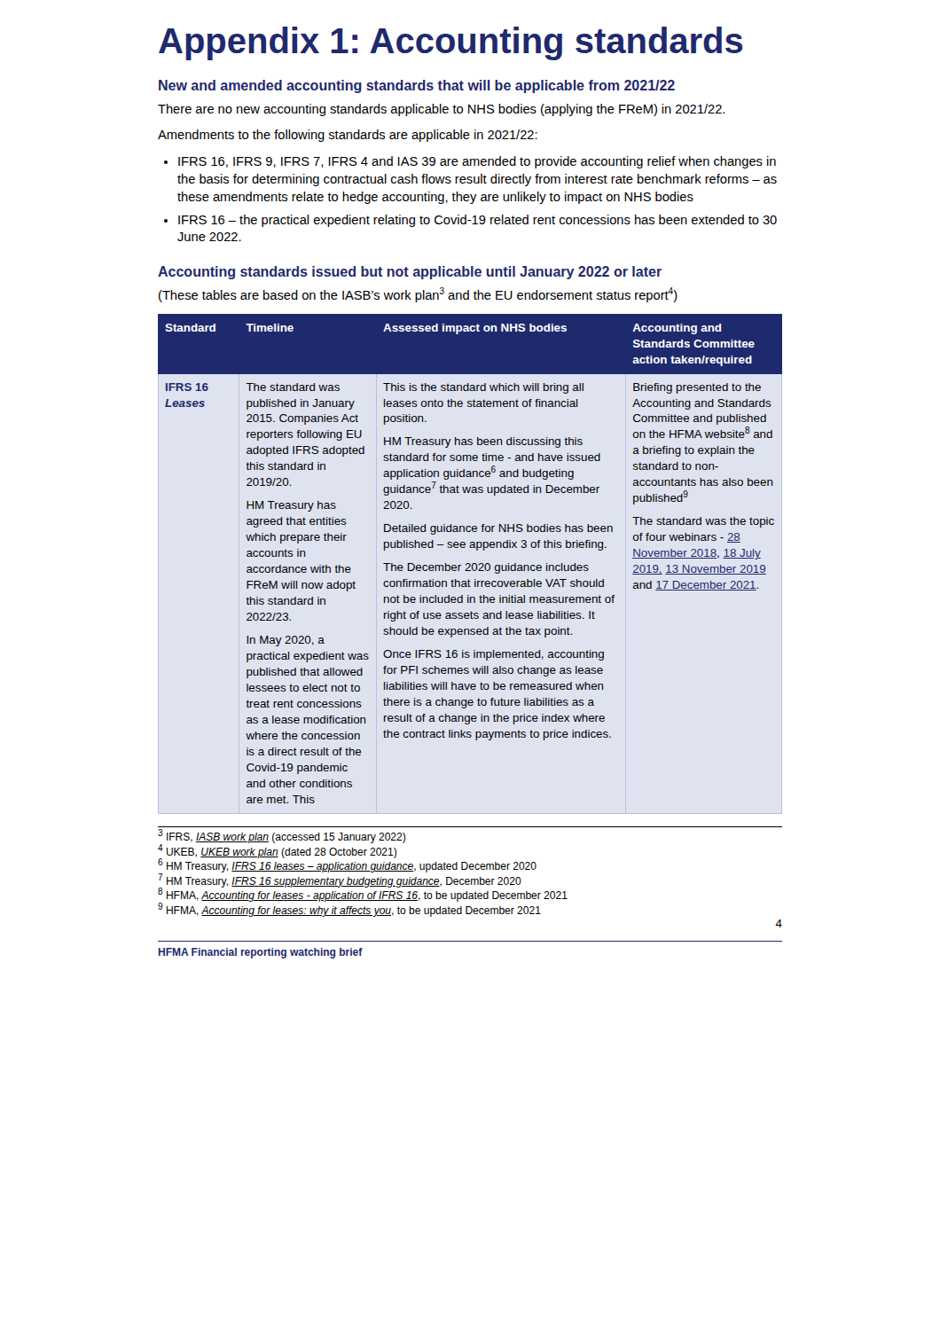Appendix 1: Accounting standards
New and amended accounting standards that will be applicable from 2021/22
There are no new accounting standards applicable to NHS bodies (applying the FReM) in 2021/22.
Amendments to the following standards are applicable in 2021/22:
IFRS 16, IFRS 9, IFRS 7, IFRS 4 and IAS 39 are amended to provide accounting relief when changes in the basis for determining contractual cash flows result directly from interest rate benchmark reforms – as these amendments relate to hedge accounting, they are unlikely to impact on NHS bodies
IFRS 16 – the practical expedient relating to Covid-19 related rent concessions has been extended to 30 June 2022.
Accounting standards issued but not applicable until January 2022 or later
(These tables are based on the IASB’s work plan3 and the EU endorsement status report4)
| Standard | Timeline | Assessed impact on NHS bodies | Accounting and Standards Committee action taken/required |
| --- | --- | --- | --- |
| IFRS 16 Leases | The standard was published in January 2015. Companies Act reporters following EU adopted IFRS adopted this standard in 2019/20. HM Treasury has agreed that entities which prepare their accounts in accordance with the FReM will now adopt this standard in 2022/23. In May 2020, a practical expedient was published that allowed lessees to elect not to treat rent concessions as a lease modification where the concession is a direct result of the Covid-19 pandemic and other conditions are met. This | This is the standard which will bring all leases onto the statement of financial position. HM Treasury has been discussing this standard for some time - and have issued application guidance 6 and budgeting guidance 7 that was updated in December 2020. Detailed guidance for NHS bodies has been published – see appendix 3 of this briefing. The December 2020 guidance includes confirmation that irrecoverable VAT should not be included in the initial measurement of right of use assets and lease liabilities. It should be expensed at the tax point. Once IFRS 16 is implemented, accounting for PFI schemes will also change as lease liabilities will have to be remeasured when there is a change to future liabilities as a result of a change in the price index where the contract links payments to price indices. | Briefing presented to the Accounting and Standards Committee and published on the HFMA website 8 and a briefing to explain the standard to non-accountants has also been published 9 The standard was the topic of four webinars - 28 November 2018 , 18 July 2019, 13 November 2019 and 17 December 2021 . |
3 IFRS, IASB work plan (accessed 15 January 2022)
4 UKEB, UKEB work plan (dated 28 October 2021)
6 HM Treasury, IFRS 16 leases – application guidance, updated December 2020
7 HM Treasury, IFRS 16 supplementary budgeting guidance, December 2020
8 HFMA, Accounting for leases - application of IFRS 16, to be updated December 2021
9 HFMA, Accounting for leases: why it affects you, to be updated December 2021
4
HFMA Financial reporting watching brief